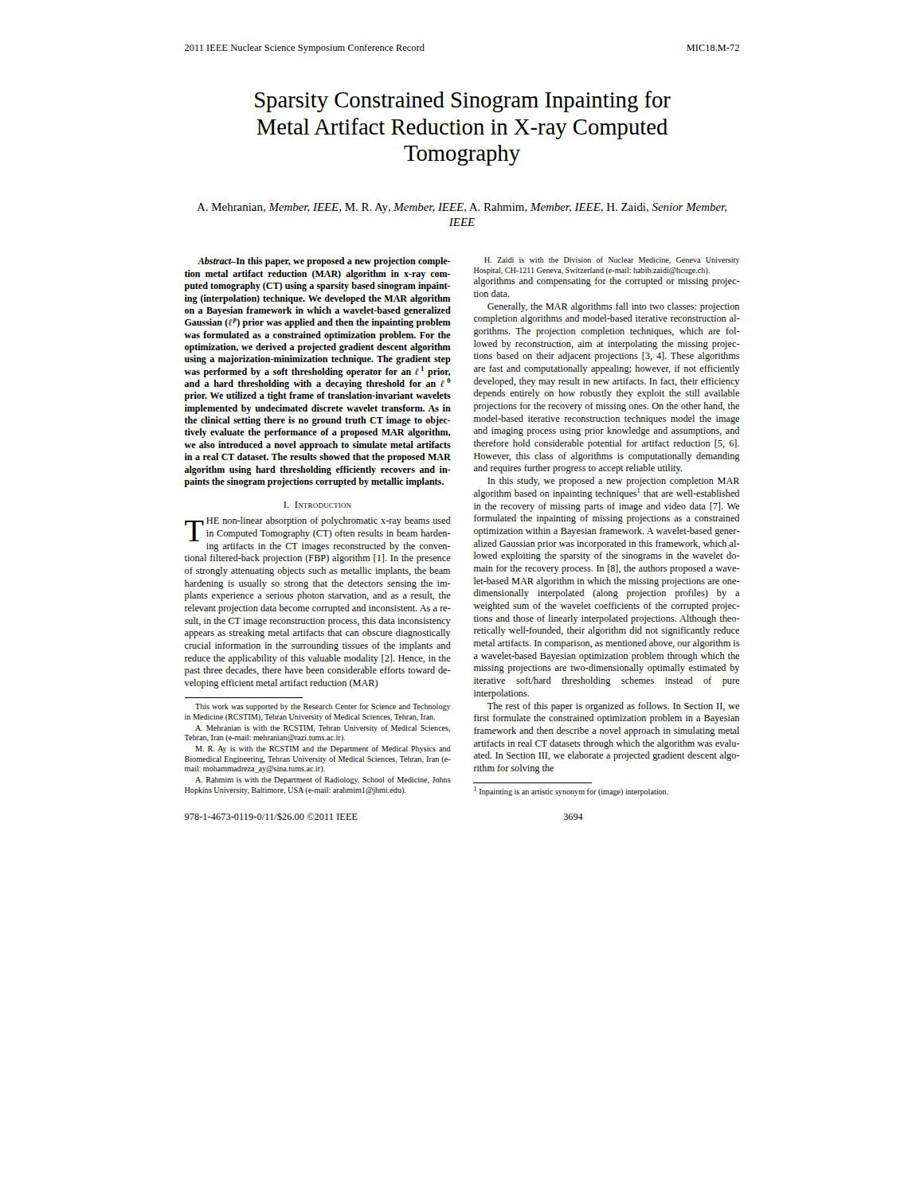2011 IEEE Nuclear Science Symposium Conference Record
MIC18.M-72
Sparsity Constrained Sinogram Inpainting for
Metal Artifact Reduction in X-ray Computed
Tomography
A. Mehranian, Member, IEEE, M. R. Ay, Member, IEEE, A. Rahmim, Member, IEEE, H. Zaidi, Senior Member, IEEE
Abstract–In this paper, we proposed a new projection completion metal artifact reduction (MAR) algorithm in x-ray computed tomography (CT) using a sparsity based sinogram inpainting (interpolation) technique. We developed the MAR algorithm on a Bayesian framework in which a wavelet-based generalized Gaussian (ℓ p) prior was applied and then the inpainting problem was formulated as a constrained optimization problem. For the optimization, we derived a projected gradient descent algorithm using a majorization-minimization technique. The gradient step was performed by a soft thresholding operator for an ℓ 1 prior, and a hard thresholding with a decaying threshold for an ℓ 0 prior. We utilized a tight frame of translation-invariant wavelets implemented by undecimated discrete wavelet transform. As in the clinical setting there is no ground truth CT image to objectively evaluate the performance of a proposed MAR algorithm, we also introduced a novel approach to simulate metal artifacts in a real CT dataset. The results showed that the proposed MAR algorithm using hard thresholding efficiently recovers and inpaints the sinogram projections corrupted by metallic implants.
I. Introduction
THE non-linear absorption of polychromatic x-ray beams used in Computed Tomography (CT) often results in beam hardening artifacts in the CT images reconstructed by the conventional filtered-back projection (FBP) algorithm [1]. In the presence of strongly attenuating objects such as metallic implants, the beam hardening is usually so strong that the detectors sensing the implants experience a serious photon starvation, and as a result, the relevant projection data become corrupted and inconsistent. As a result, in the CT image reconstruction process, this data inconsistency appears as streaking metal artifacts that can obscure diagnostically crucial information in the surrounding tissues of the implants and reduce the applicability of this valuable modality [2]. Hence, in the past three decades, there have been considerable efforts toward developing efficient metal artifact reduction (MAR)
This work was supported by the Research Center for Science and Technology in Medicine (RCSTIM), Tehran University of Medical Sciences, Tehran, Iran.
A. Mehranian is with the RCSTIM, Tehran University of Medical Sciences, Tehran, Iran (e-mail: mehranian@razi.tums.ac.ir).
M. R. Ay is with the RCSTIM and the Department of Medical Physics and Biomedical Engineering, Tehran University of Medical Sciences, Tehran, Iran (e-mail: mohammadreza_ay@sina.tums.ac.ir).
A. Rahmim is with the Department of Radiology, School of Medicine, Johns Hopkins University, Baltimore, USA (e-mail: arahmim1@jhmi.edu).
H. Zaidi is with the Division of Nuclear Medicine, Geneva University Hospital, CH-1211 Geneva, Switzerland (e-mail: habib.zaidi@hcuge.ch).
algorithms and compensating for the corrupted or missing projection data.
Generally, the MAR algorithms fall into two classes: projection completion algorithms and model-based iterative reconstruction algorithms. The projection completion techniques, which are followed by reconstruction, aim at interpolating the missing projections based on their adjacent projections [3, 4]. These algorithms are fast and computationally appealing; however, if not efficiently developed, they may result in new artifacts. In fact, their efficiency depends entirely on how robustly they exploit the still available projections for the recovery of missing ones. On the other hand, the model-based iterative reconstruction techniques model the image and imaging process using prior knowledge and assumptions, and therefore hold considerable potential for artifact reduction [5, 6]. However, this class of algorithms is computationally demanding and requires further progress to accept reliable utility.
In this study, we proposed a new projection completion MAR algorithm based on inpainting techniques1 that are well-established in the recovery of missing parts of image and video data [7]. We formulated the inpainting of missing projections as a constrained optimization within a Bayesian framework. A wavelet-based generalized Gaussian prior was incorporated in this framework, which allowed exploiting the sparsity of the sinograms in the wavelet domain for the recovery process. In [8], the authors proposed a wavelet-based MAR algorithm in which the missing projections are one-dimensionally interpolated (along projection profiles) by a weighted sum of the wavelet coefficients of the corrupted projections and those of linearly interpolated projections. Although theoretically well-founded, their algorithm did not significantly reduce metal artifacts. In comparison, as mentioned above, our algorithm is a wavelet-based Bayesian optimization problem through which the missing projections are two-dimensionally optimally estimated by iterative soft/hard thresholding schemes instead of pure interpolations.
The rest of this paper is organized as follows. In Section II, we first formulate the constrained optimization problem in a Bayesian framework and then describe a novel approach in simulating metal artifacts in real CT datasets through which the algorithm was evaluated. In Section III, we elaborate a projected gradient descent algorithm for solving the
1 Inpainting is an artistic synonym for (image) interpolation.
978-1-4673-0119-0/11/$26.00 ©2011 IEEE
3694